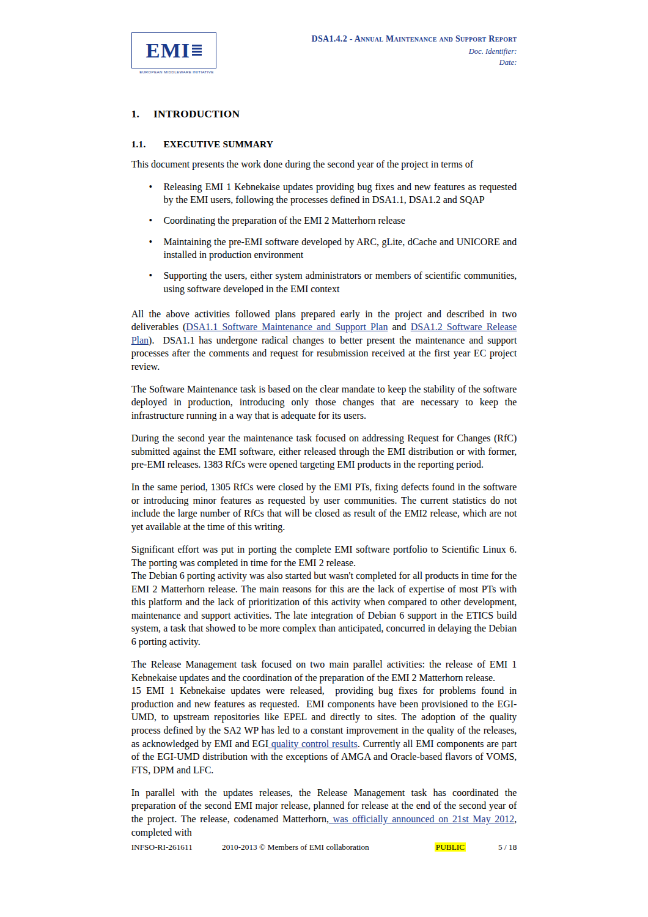EMI
EUROPEAN MIDDLEWARE INITIATIVE
DSA1.4.2 - Annual Maintenance and Support Report
Doc. Identifier:
Date:
1. INTRODUCTION
1.1. EXECUTIVE SUMMARY
This document presents the work done during the second year of the project in terms of
Releasing EMI 1 Kebnekaise updates providing bug fixes and new features as requested by the EMI users, following the processes defined in DSA1.1, DSA1.2 and SQAP
Coordinating the preparation of the EMI 2 Matterhorn release
Maintaining the pre-EMI software developed by ARC, gLite, dCache and UNICORE and installed in production environment
Supporting the users, either system administrators or members of scientific communities, using software developed in the EMI context
All the above activities followed plans prepared early in the project and described in two deliverables (DSA1.1 Software Maintenance and Support Plan and DSA1.2 Software Release Plan). DSA1.1 has undergone radical changes to better present the maintenance and support processes after the comments and request for resubmission received at the first year EC project review.
The Software Maintenance task is based on the clear mandate to keep the stability of the software deployed in production, introducing only those changes that are necessary to keep the infrastructure running in a way that is adequate for its users.
During the second year the maintenance task focused on addressing Request for Changes (RfC) submitted against the EMI software, either released through the EMI distribution or with former, pre-EMI releases. 1383 RfCs were opened targeting EMI products in the reporting period.
In the same period, 1305 RfCs were closed by the EMI PTs, fixing defects found in the software or introducing minor features as requested by user communities. The current statistics do not include the large number of RfCs that will be closed as result of the EMI2 release, which are not yet available at the time of this writing.
Significant effort was put in porting the complete EMI software portfolio to Scientific Linux 6. The porting was completed in time for the EMI 2 release.
The Debian 6 porting activity was also started but wasn't completed for all products in time for the EMI 2 Matterhorn release. The main reasons for this are the lack of expertise of most PTs with this platform and the lack of prioritization of this activity when compared to other development, maintenance and support activities. The late integration of Debian 6 support in the ETICS build system, a task that showed to be more complex than anticipated, concurred in delaying the Debian 6 porting activity.
The Release Management task focused on two main parallel activities: the release of EMI 1 Kebnekaise updates and the coordination of the preparation of the EMI 2 Matterhorn release.
15 EMI 1 Kebnekaise updates were released, providing bug fixes for problems found in production and new features as requested. EMI components have been provisioned to the EGI-UMD, to upstream repositories like EPEL and directly to sites. The adoption of the quality process defined by the SA2 WP has led to a constant improvement in the quality of the releases, as acknowledged by EMI and EGI quality control results. Currently all EMI components are part of the EGI-UMD distribution with the exceptions of AMGA and Oracle-based flavors of VOMS, FTS, DPM and LFC.
In parallel with the updates releases, the Release Management task has coordinated the preparation of the second EMI major release, planned for release at the end of the second year of the project. The release, codenamed Matterhorn, was officially announced on 21st May 2012, completed with
INFSO-RI-261611
2010-2013 © Members of EMI collaboration
PUBLIC
5 / 18